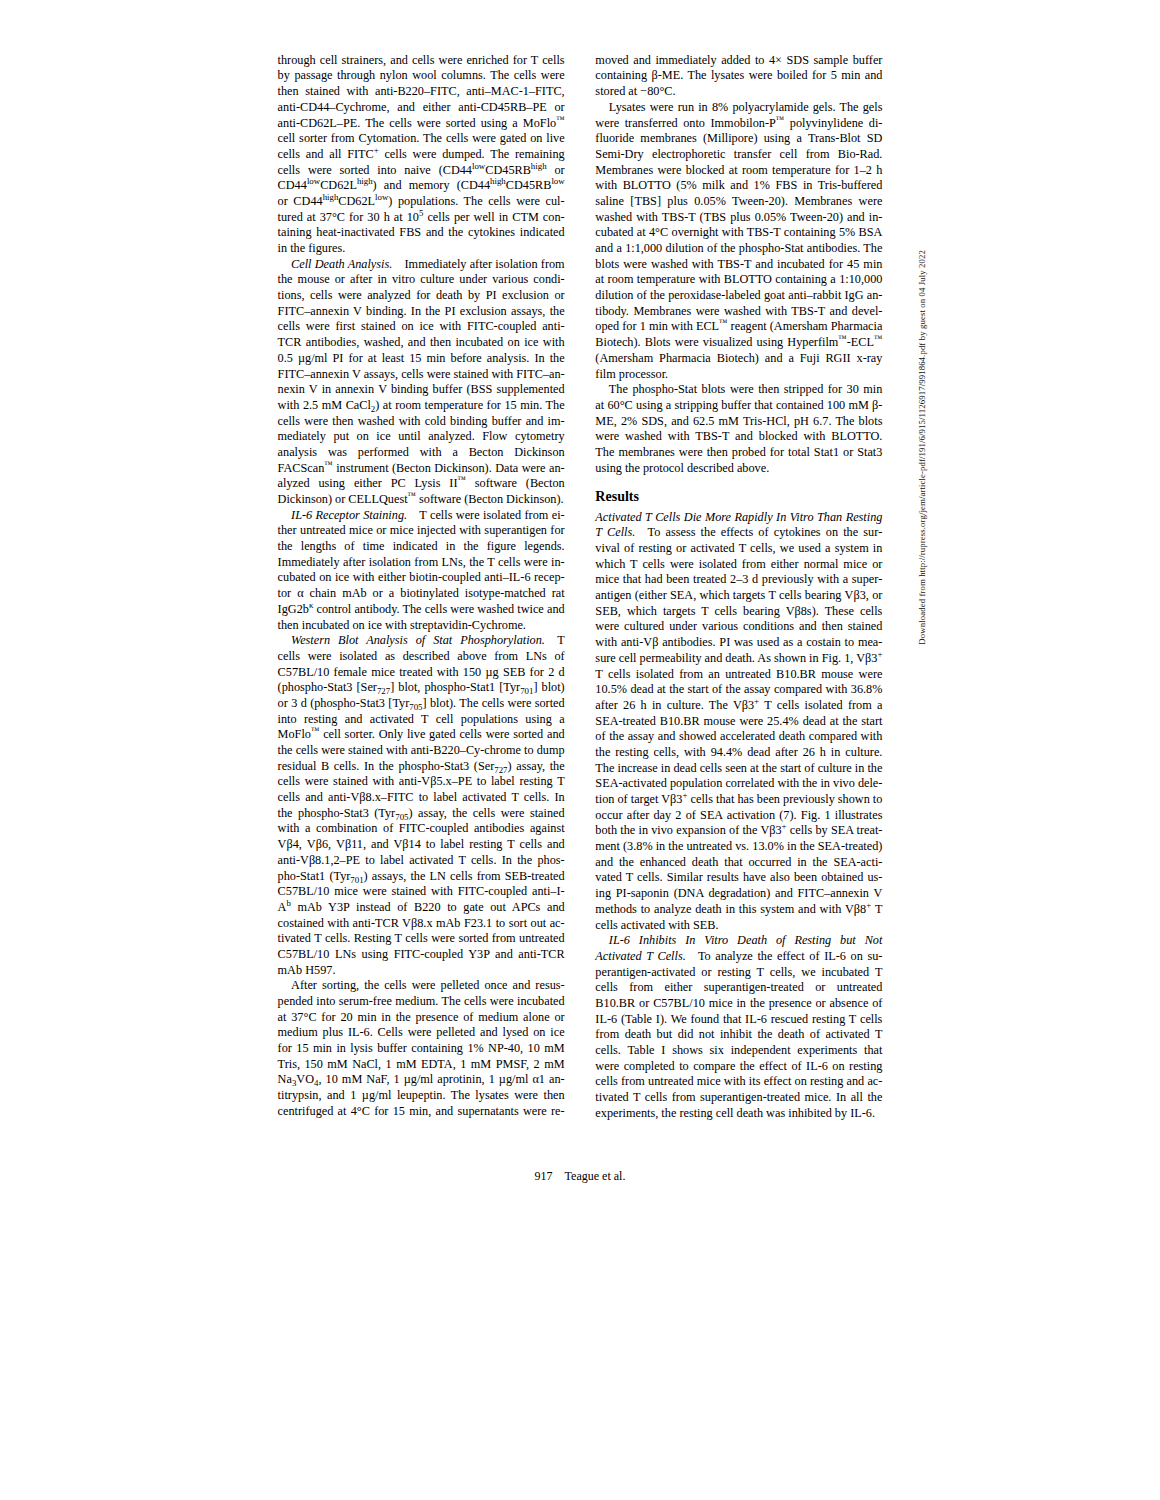Downloaded from http://rupress.org/jem/article-pdf/191/6/915/1126917/991864.pdf by guest on 04 July 2022
through cell strainers, and cells were enriched for T cells by passage through nylon wool columns. The cells were then stained with anti-B220–FITC, anti–MAC-1–FITC, anti-CD44–Cychrome, and either anti-CD45RB–PE or anti-CD62L–PE. The cells were sorted using a MoFlo™ cell sorter from Cytomation. The cells were gated on live cells and all FITC+ cells were dumped. The remaining cells were sorted into naive (CD44lowCD45RBhigh or CD44lowCD62Lhigh) and memory (CD44highCD45RBlow or CD44highCD62Llow) populations. The cells were cultured at 37°C for 30 h at 105 cells per well in CTM containing heat-inactivated FBS and the cytokines indicated in the figures.
Cell Death Analysis. Immediately after isolation from the mouse or after in vitro culture under various conditions, cells were analyzed for death by PI exclusion or FITC–annexin V binding. In the PI exclusion assays, the cells were first stained on ice with FITC-coupled anti-TCR antibodies, washed, and then incubated on ice with 0.5 µg/ml PI for at least 15 min before analysis. In the FITC–annexin V assays, cells were stained with FITC–annexin V in annexin V binding buffer (BSS supplemented with 2.5 mM CaCl2) at room temperature for 15 min. The cells were then washed with cold binding buffer and immediately put on ice until analyzed. Flow cytometry analysis was performed with a Becton Dickinson FACScan™ instrument (Becton Dickinson). Data were analyzed using either PC Lysis II™ software (Becton Dickinson) or CELLQuest™ software (Becton Dickinson).
IL-6 Receptor Staining. T cells were isolated from either untreated mice or mice injected with superantigen for the lengths of time indicated in the figure legends. Immediately after isolation from LNs, the T cells were incubated on ice with either biotin-coupled anti–IL-6 receptor α chain mAb or a biotinylated isotype-matched rat IgG2bκ control antibody. The cells were washed twice and then incubated on ice with streptavidin-Cychrome.
Western Blot Analysis of Stat Phosphorylation. T cells were isolated as described above from LNs of C57BL/10 female mice treated with 150 µg SEB for 2 d (phospho-Stat3 [Ser727] blot, phospho-Stat1 [Tyr701] blot) or 3 d (phospho-Stat3 [Tyr705] blot). The cells were sorted into resting and activated T cell populations using a MoFlo™ cell sorter. Only live gated cells were sorted and the cells were stained with anti-B220–Cy-chrome to dump residual B cells. In the phospho-Stat3 (Ser727) assay, the cells were stained with anti-Vβ5.x–PE to label resting T cells and anti-Vβ8.x–FITC to label activated T cells. In the phospho-Stat3 (Tyr705) assay, the cells were stained with a combination of FITC-coupled antibodies against Vβ4, Vβ6, Vβ11, and Vβ14 to label resting T cells and anti-Vβ8.1,2–PE to label activated T cells. In the phospho-Stat1 (Tyr701) assays, the LN cells from SEB-treated C57BL/10 mice were stained with FITC-coupled anti–I-Ab mAb Y3P instead of B220 to gate out APCs and costained with anti-TCR Vβ8.x mAb F23.1 to sort out activated T cells. Resting T cells were sorted from untreated C57BL/10 LNs using FITC-coupled Y3P and anti-TCR mAb H597.
After sorting, the cells were pelleted once and resuspended into serum-free medium. The cells were incubated at 37°C for 20 min in the presence of medium alone or medium plus IL-6. Cells were pelleted and lysed on ice for 15 min in lysis buffer containing 1% NP-40, 10 mM Tris, 150 mM NaCl, 1 mM EDTA, 1 mM PMSF, 2 mM Na3VO4, 10 mM NaF, 1 µg/ml aprotinin, 1 µg/ml α1 antitrypsin, and 1 µg/ml leupeptin. The lysates were then centrifuged at 4°C for 15 min, and supernatants were removed and immediately added to 4× SDS sample buffer containing β-ME. The lysates were boiled for 5 min and stored at −80°C.
Lysates were run in 8% polyacrylamide gels. The gels were transferred onto Immobilon-P™ polyvinylidene difluoride membranes (Millipore) using a Trans-Blot SD Semi-Dry electrophoretic transfer cell from Bio-Rad. Membranes were blocked at room temperature for 1–2 h with BLOTTO (5% milk and 1% FBS in Tris-buffered saline [TBS] plus 0.05% Tween-20). Membranes were washed with TBS-T (TBS plus 0.05% Tween-20) and incubated at 4°C overnight with TBS-T containing 5% BSA and a 1:1,000 dilution of the phospho-Stat antibodies. The blots were washed with TBS-T and incubated for 45 min at room temperature with BLOTTO containing a 1:10,000 dilution of the peroxidase-labeled goat anti–rabbit IgG antibody. Membranes were washed with TBS-T and developed for 1 min with ECL™ reagent (Amersham Pharmacia Biotech). Blots were visualized using Hyperfilm™-ECL™ (Amersham Pharmacia Biotech) and a Fuji RGII x-ray film processor.
The phospho-Stat blots were then stripped for 30 min at 60°C using a stripping buffer that contained 100 mM β-ME, 2% SDS, and 62.5 mM Tris-HCl, pH 6.7. The blots were washed with TBS-T and blocked with BLOTTO. The membranes were then probed for total Stat1 or Stat3 using the protocol described above.
Results
Activated T Cells Die More Rapidly In Vitro Than Resting T Cells. To assess the effects of cytokines on the survival of resting or activated T cells, we used a system in which T cells were isolated from either normal mice or mice that had been treated 2–3 d previously with a superantigen (either SEA, which targets T cells bearing Vβ3, or SEB, which targets T cells bearing Vβ8s). These cells were cultured under various conditions and then stained with anti-Vβ antibodies. PI was used as a costain to measure cell permeability and death. As shown in Fig. 1, Vβ3+ T cells isolated from an untreated B10.BR mouse were 10.5% dead at the start of the assay compared with 36.8% after 26 h in culture. The Vβ3+ T cells isolated from a SEA-treated B10.BR mouse were 25.4% dead at the start of the assay and showed accelerated death compared with the resting cells, with 94.4% dead after 26 h in culture. The increase in dead cells seen at the start of culture in the SEA-activated population correlated with the in vivo deletion of target Vβ3+ cells that has been previously shown to occur after day 2 of SEA activation (7). Fig. 1 illustrates both the in vivo expansion of the Vβ3+ cells by SEA treatment (3.8% in the untreated vs. 13.0% in the SEA-treated) and the enhanced death that occurred in the SEA-activated T cells. Similar results have also been obtained using PI-saponin (DNA degradation) and FITC–annexin V methods to analyze death in this system and with Vβ8+ T cells activated with SEB.
IL-6 Inhibits In Vitro Death of Resting but Not Activated T Cells. To analyze the effect of IL-6 on superantigen-activated or resting T cells, we incubated T cells from either superantigen-treated or untreated B10.BR or C57BL/10 mice in the presence or absence of IL-6 (Table I). We found that IL-6 rescued resting T cells from death but did not inhibit the death of activated T cells. Table I shows six independent experiments that were completed to compare the effect of IL-6 on resting cells from untreated mice with its effect on resting and activated T cells from superantigen-treated mice. In all the experiments, the resting cell death was inhibited by IL-6.
917 Teague et al.